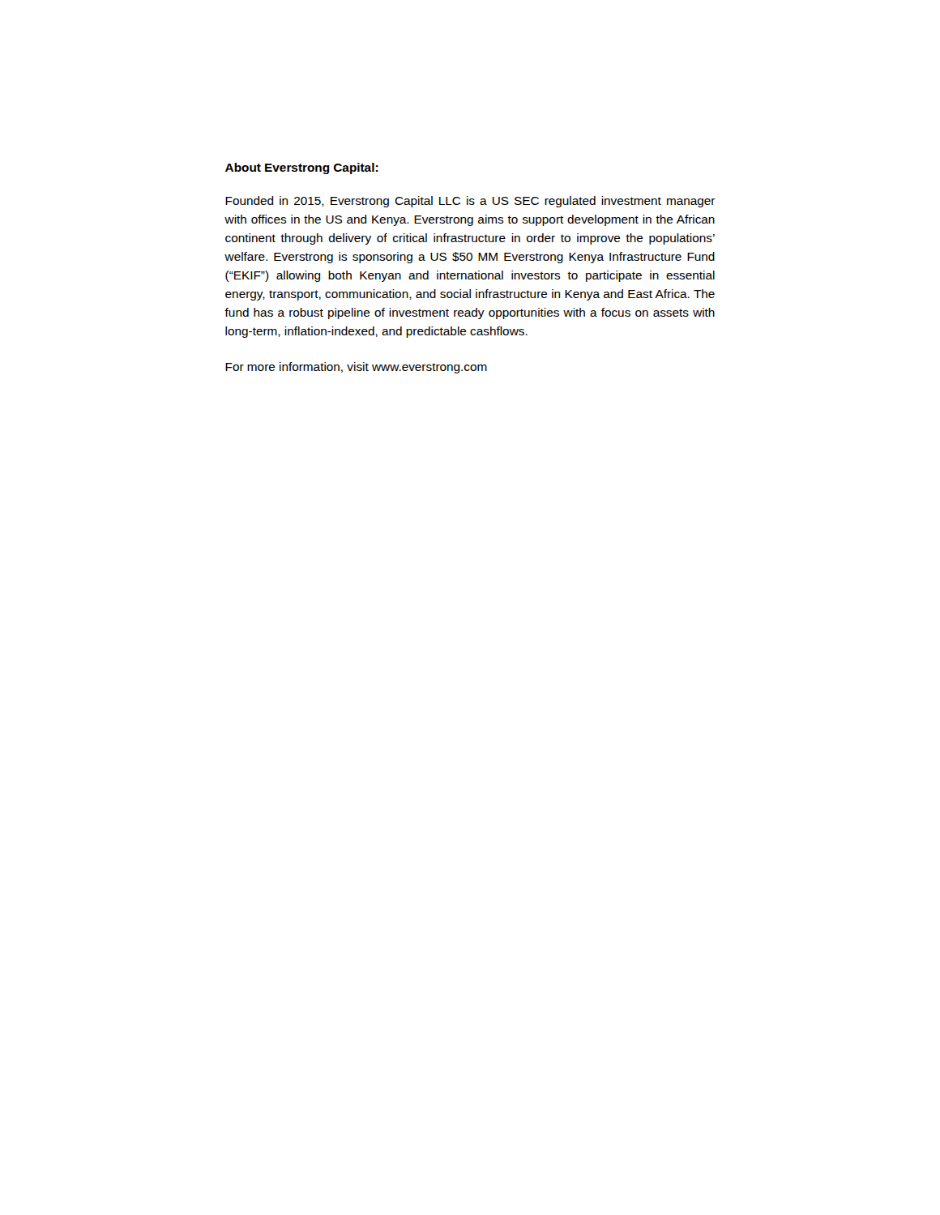About Everstrong Capital:
Founded in 2015, Everstrong Capital LLC is a US SEC regulated investment manager with offices in the US and Kenya. Everstrong aims to support development in the African continent through delivery of critical infrastructure in order to improve the populations’ welfare. Everstrong is sponsoring a US $50 MM Everstrong Kenya Infrastructure Fund (“EKIF”) allowing both Kenyan and international investors to participate in essential energy, transport, communication, and social infrastructure in Kenya and East Africa. The fund has a robust pipeline of investment ready opportunities with a focus on assets with long-term, inflation-indexed, and predictable cashflows.
For more information, visit www.everstrong.com